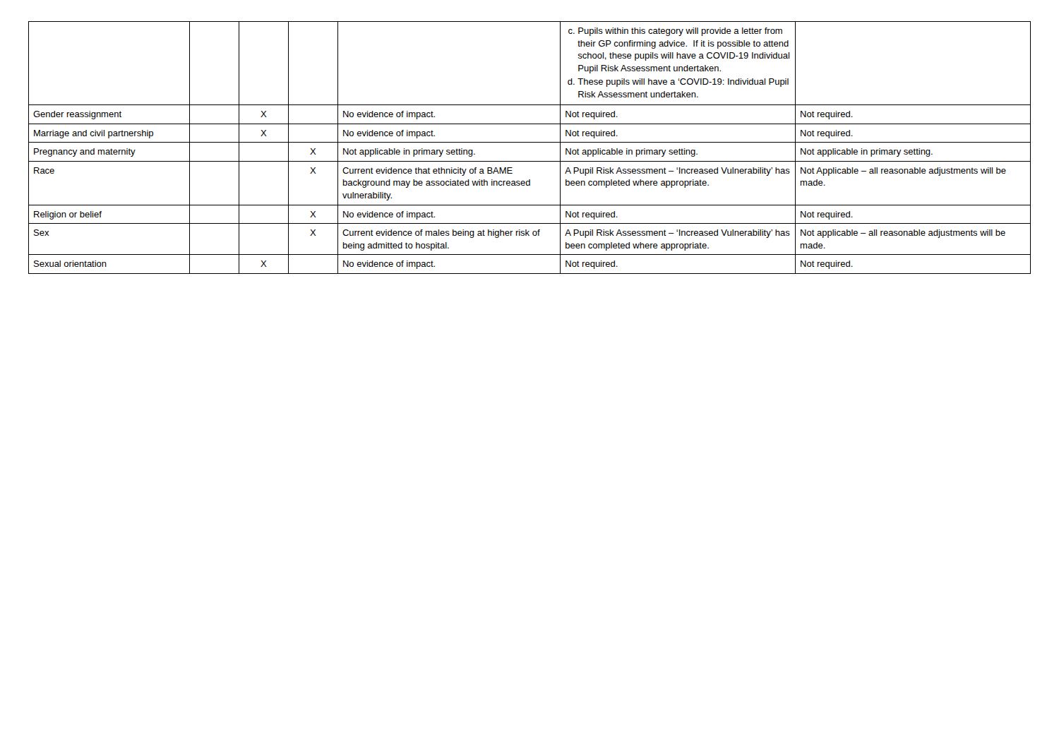| | | | | | Pupils within this category will provide a letter from their GP confirming advice. If it is possible to attend school, these pupils will have a COVID-19 Individual Pupil Risk Assessment undertaken. These pupils will have a ‘COVID-19: Individual Pupil Risk Assessment undertaken. | |
| Gender reassignment | | X | | No evidence of impact. | Not required. | Not required. |
| Marriage and civil partnership | | X | | No evidence of impact. | Not required. | Not required. |
| Pregnancy and maternity | | | X | Not applicable in primary setting. | Not applicable in primary setting. | Not applicable in primary setting. |
| Race | | | X | Current evidence that ethnicity of a BAME background may be associated with increased vulnerability. | A Pupil Risk Assessment – ‘Increased Vulnerability’ has been completed where appropriate. | Not Applicable – all reasonable adjustments will be made. |
| Religion or belief | | | X | No evidence of impact. | Not required. | Not required. |
| Sex | | | X | Current evidence of males being at higher risk of being admitted to hospital. | A Pupil Risk Assessment – ‘Increased Vulnerability’ has been completed where appropriate. | Not applicable – all reasonable adjustments will be made. |
| Sexual orientation | | X | | No evidence of impact. | Not required. | Not required. |